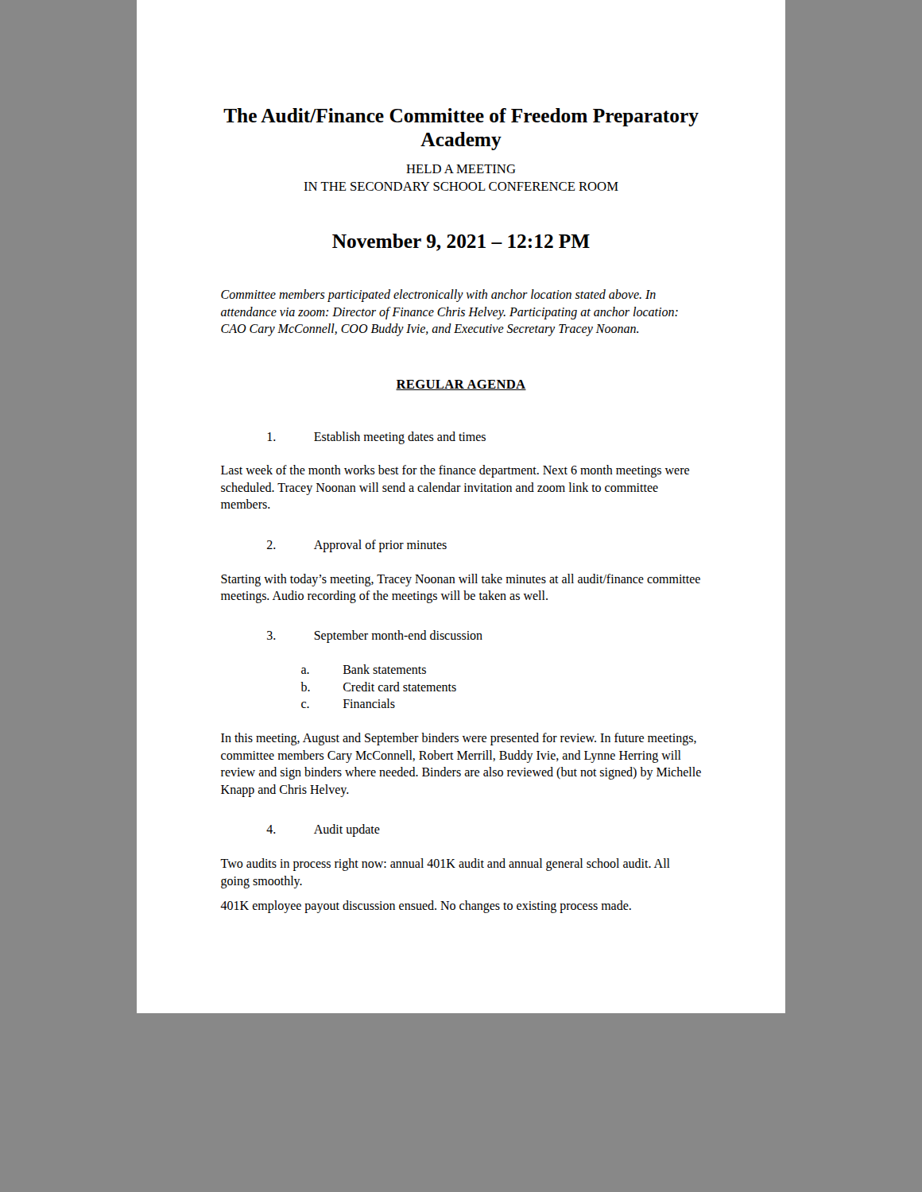The Audit/Finance Committee of Freedom Preparatory Academy
HELD A MEETING
IN THE SECONDARY SCHOOL CONFERENCE ROOM
November 9, 2021 – 12:12 PM
Committee members participated electronically with anchor location stated above. In attendance via zoom: Director of Finance Chris Helvey. Participating at anchor location: CAO Cary McConnell, COO Buddy Ivie, and Executive Secretary Tracey Noonan.
REGULAR AGENDA
1. Establish meeting dates and times
Last week of the month works best for the finance department. Next 6 month meetings were scheduled. Tracey Noonan will send a calendar invitation and zoom link to committee members.
2. Approval of prior minutes
Starting with today’s meeting, Tracey Noonan will take minutes at all audit/finance committee meetings. Audio recording of the meetings will be taken as well.
3. September month-end discussion
a. Bank statements
b. Credit card statements
c. Financials
In this meeting, August and September binders were presented for review. In future meetings, committee members Cary McConnell, Robert Merrill, Buddy Ivie, and Lynne Herring will review and sign binders where needed. Binders are also reviewed (but not signed) by Michelle Knapp and Chris Helvey.
4. Audit update
Two audits in process right now: annual 401K audit and annual general school audit. All going smoothly.
401K employee payout discussion ensued. No changes to existing process made.